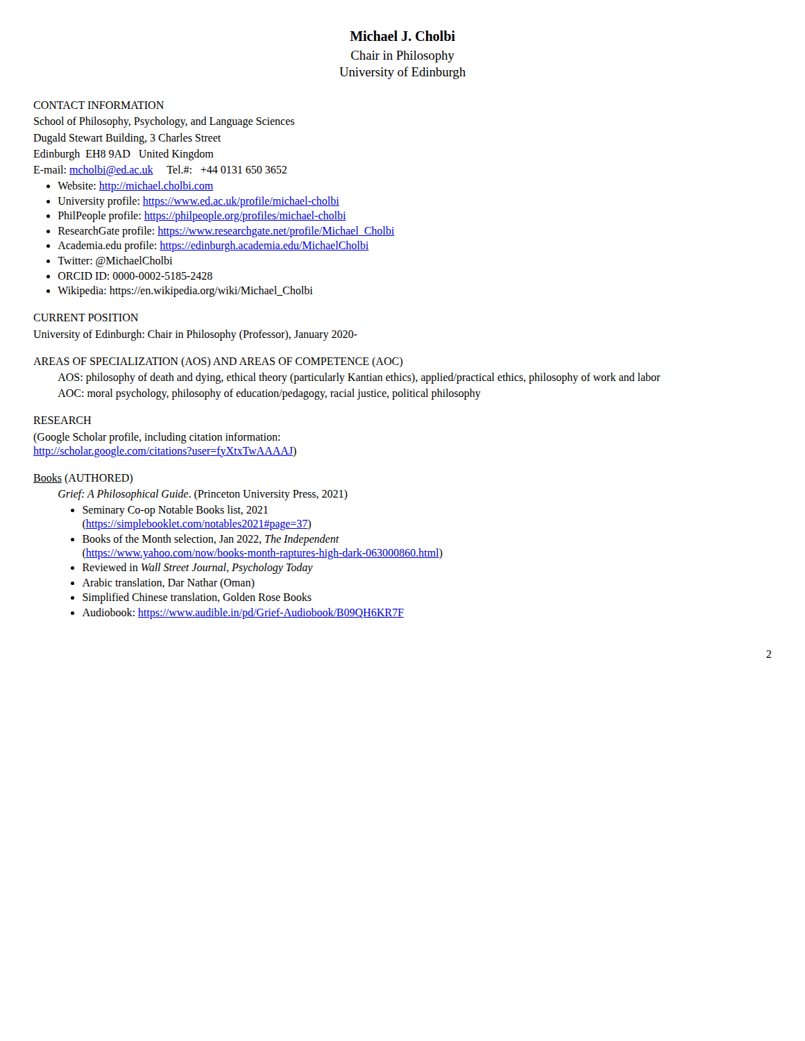Michael J. Cholbi
Chair in Philosophy
University of Edinburgh
Contact Information
School of Philosophy, Psychology, and Language Sciences
Dugald Stewart Building, 3 Charles Street
Edinburgh EH8 9AD United Kingdom
E-mail: mcholbi@ed.ac.uk Tel.#: +44 0131 650 3652
Website: http://michael.cholbi.com
University profile: https://www.ed.ac.uk/profile/michael-cholbi
PhilPeople profile: https://philpeople.org/profiles/michael-cholbi
ResearchGate profile: https://www.researchgate.net/profile/Michael_Cholbi
Academia.edu profile: https://edinburgh.academia.edu/MichaelCholbi
Twitter: @MichaelCholbi
ORCID ID: 0000-0002-5185-2428
Wikipedia: https://en.wikipedia.org/wiki/Michael_Cholbi
Current Position
University of Edinburgh: Chair in Philosophy (Professor), January 2020-
Areas of Specialization (AOS) and Areas of Competence (AOC)
AOS: philosophy of death and dying, ethical theory (particularly Kantian ethics), applied/practical ethics, philosophy of work and labor
AOC: moral psychology, philosophy of education/pedagogy, racial justice, political philosophy
Research
(Google Scholar profile, including citation information:
http://scholar.google.com/citations?user=fyXtxTwAAAAJ)
Books (AUTHORED)
Grief: A Philosophical Guide. (Princeton University Press, 2021)
Seminary Co-op Notable Books list, 2021
(https://simplebooklet.com/notables2021#page=37)
Books of the Month selection, Jan 2022, The Independent
(https://www.yahoo.com/now/books-month-raptures-high-dark-063000860.html)
Reviewed in Wall Street Journal, Psychology Today
Arabic translation, Dar Nathar (Oman)
Simplified Chinese translation, Golden Rose Books
Audiobook: https://www.audible.in/pd/Grief-Audiobook/B09QH6KR7F
2